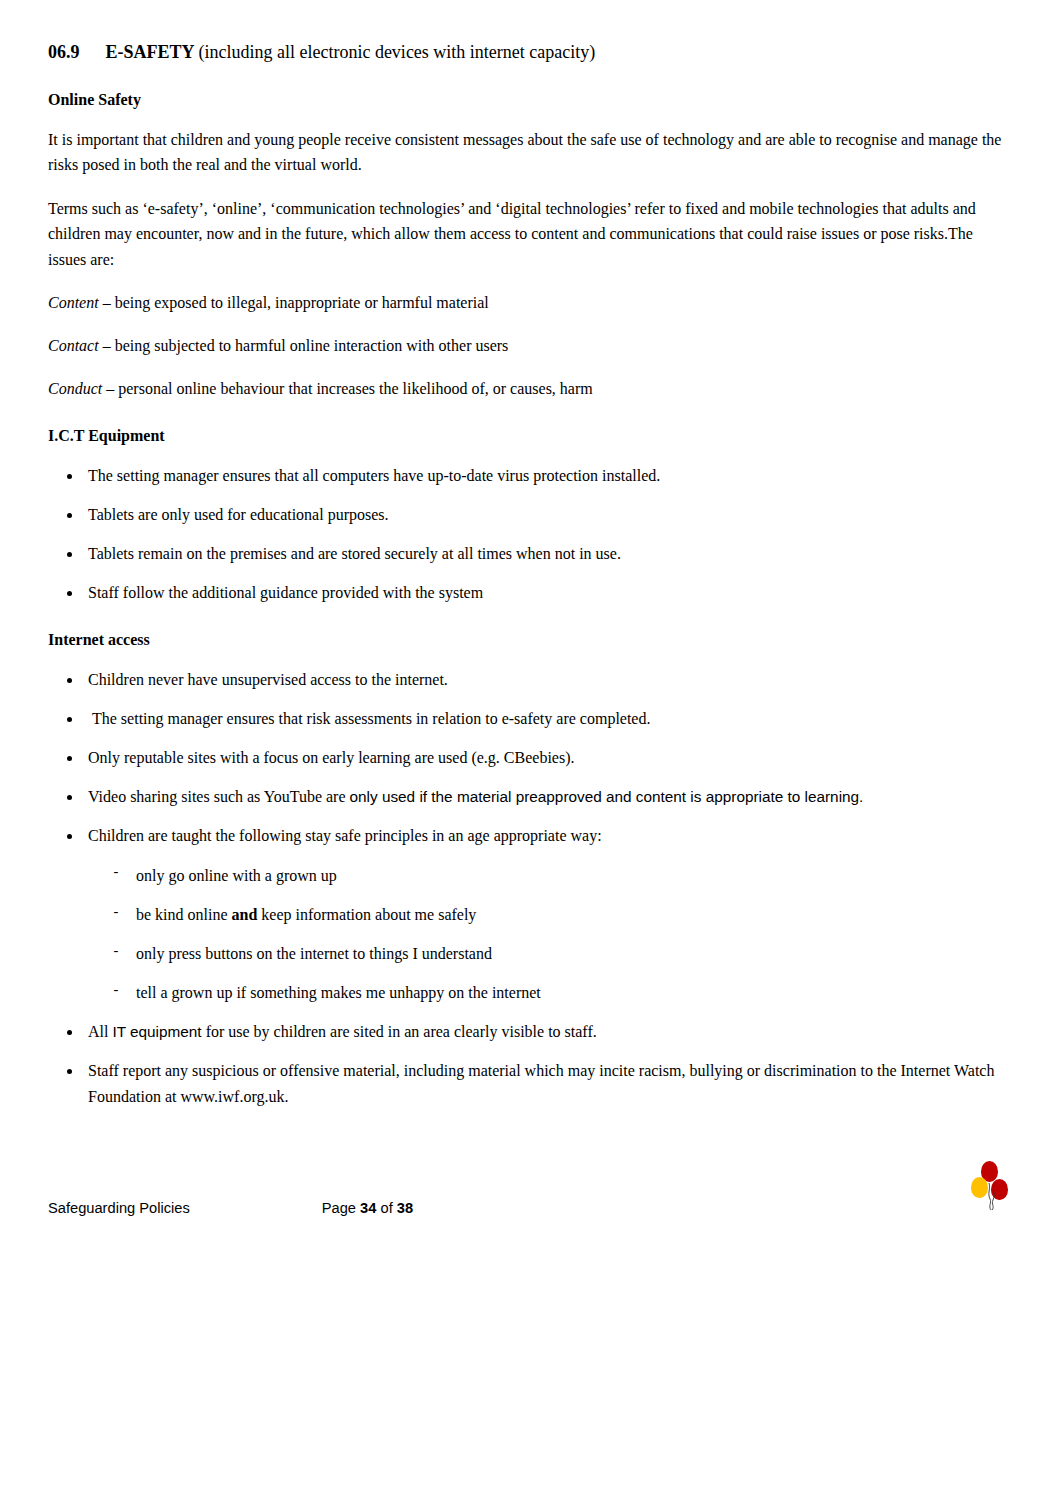06.9 E-SAFETY (including all electronic devices with internet capacity)
Online Safety
It is important that children and young people receive consistent messages about the safe use of technology and are able to recognise and manage the risks posed in both the real and the virtual world.
Terms such as ‘e-safety’, ‘online’, ‘communication technologies’ and ‘digital technologies’ refer to fixed and mobile technologies that adults and children may encounter, now and in the future, which allow them access to content and communications that could raise issues or pose risks.The issues are:
Content – being exposed to illegal, inappropriate or harmful material
Contact – being subjected to harmful online interaction with other users
Conduct – personal online behaviour that increases the likelihood of, or causes, harm
I.C.T Equipment
The setting manager ensures that all computers have up-to-date virus protection installed.
Tablets are only used for educational purposes.
Tablets remain on the premises and are stored securely at all times when not in use.
Staff follow the additional guidance provided with the system
Internet access
Children never have unsupervised access to the internet.
The setting manager ensures that risk assessments in relation to e-safety are completed.
Only reputable sites with a focus on early learning are used (e.g. CBeebies).
Video sharing sites such as YouTube are only used if the material preapproved and content is appropriate to learning.
Children are taught the following stay safe principles in an age appropriate way:
only go online with a grown up
be kind online and keep information about me safely
only press buttons on the internet to things I understand
tell a grown up if something makes me unhappy on the internet
All IT equipment for use by children are sited in an area clearly visible to staff.
Staff report any suspicious or offensive material, including material which may incite racism, bullying or discrimination to the Internet Watch Foundation at www.iwf.org.uk.
Safeguarding Policies
Page 34 of 38